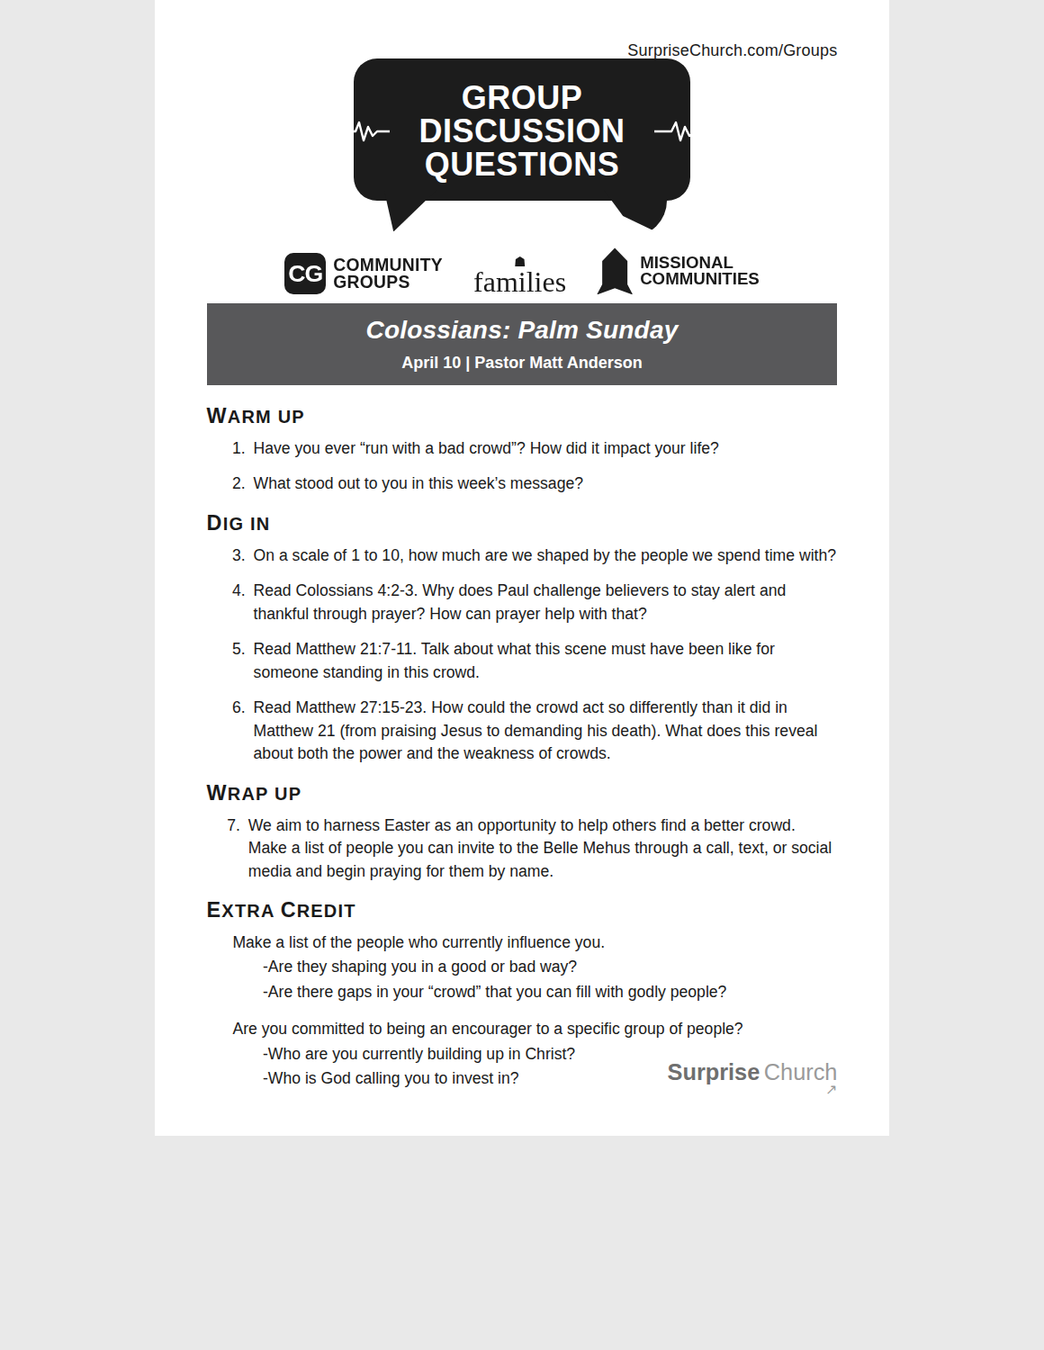SurpriseChurch.com/Groups
Group Discussion Questions
CG
Community Groups
☗ families
Missional Communities
Colossians: Palm Sunday
April 10 | Pastor Matt Anderson
WARM UP
Have you ever “run with a bad crowd”? How did it impact your life?
What stood out to you in this week’s message?
DIG IN
On a scale of 1 to 10, how much are we shaped by the people we spend time with?
Read Colossians 4:2-3. Why does Paul challenge believers to stay alert and thankful through prayer? How can prayer help with that?
Read Matthew 21:7-11. Talk about what this scene must have been like for someone standing in this crowd.
Read Matthew 27:15-23. How could the crowd act so differently than it did in Matthew 21 (from praising Jesus to demanding his death). What does this reveal about both the power and the weakness of crowds.
WRAP UP
We aim to harness Easter as an opportunity to help others find a better crowd. Make a list of people you can invite to the Belle Mehus through a call, text, or social media and begin praying for them by name.
EXTRA CREDIT
Make a list of the people who currently influence you.
-Are they shaping you in a good or bad way?
-Are there gaps in your “crowd” that you can fill with godly people?
Are you committed to being an encourager to a specific group of people?
-Who are you currently building up in Christ?
-Who is God calling you to invest in?
Surprise Church ↗